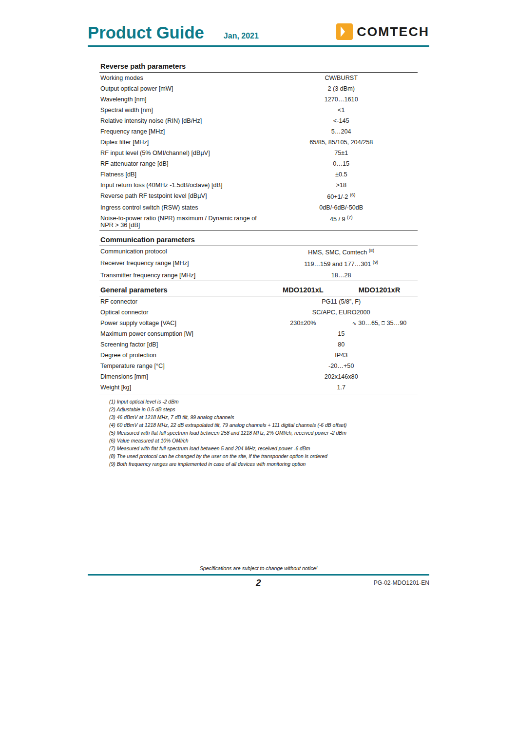Product Guide
Jan, 2021
COMTECH
| Reverse path parameters |
| Working modes | CW/BURST |
| Output optical power [mW] | 2 (3 dBm) |
| Wavelength [nm] | 1270…1610 |
| Spectral width [nm] | <1 |
| Relative intensity noise (RIN) [dB/Hz] | <-145 |
| Frequency range [MHz] | 5…204 |
| Diplex filter [MHz] | 65/85, 85/105, 204/258 |
| RF input level (5% OMI/channel) [dBµV] | 75±1 |
| RF attenuator range [dB] | 0…15 |
| Flatness [dB] | ±0.5 |
| Input return loss (40MHz -1.5dB/octave) [dB] | >18 |
| Reverse path RF testpoint level [dBµV] | 60+1/-2 (6) |
| Ingress control switch (RSW) states | 0dB/-6dB/-50dB |
| Noise-to-power ratio (NPR) maximum / Dynamic range of NPR > 36 [dB] | 45 / 9 (7) |
| Communication parameters |
| Communication protocol | HMS, SMC, Comtech (8) |
| Receiver frequency range [MHz] | 119…159 and 177…301 (9) |
| Transmitter frequency range [MHz] | 18…28 |
| General parameters | MDO1201xL | MDO1201xR |
| RF connector | PG11 (5/8”, F) |
| Optical connector | SC/APC, EURO2000 |
| Power supply voltage [VAC] | 230±20% | ∿ 30…65, ⎕ 35…90 |
| Maximum power consumption [W] | 15 |
| Screening factor [dB] | 80 |
| Degree of protection | IP43 |
| Temperature range [°C] | -20…+50 |
| Dimensions [mm] | 202x146x80 |
| Weight [kg] | 1.7 |
(1) Input optical level is -2 dBm
(2) Adjustable in 0.5 dB steps
(3) 46 dBmV at 1218 MHz, 7 dB tilt, 99 analog channels
(4) 60 dBmV at 1218 MHz, 22 dB extrapolated tilt, 79 analog channels + 111 digital channels (-6 dB offset)
(5) Measured with flat full spectrum load between 258 and 1218 MHz, 2% OMI/ch, received power -2 dBm
(6) Value measured at 10% OMI/ch
(7) Measured with flat full spectrum load between 5 and 204 MHz, received power -6 dBm
(8) The used protocol can be changed by the user on the site, if the transponder option is ordered
(9) Both frequency ranges are implemented in case of all devices with monitoring option
Specifications are subject to change without notice!
2 PG-02-MDO1201-EN